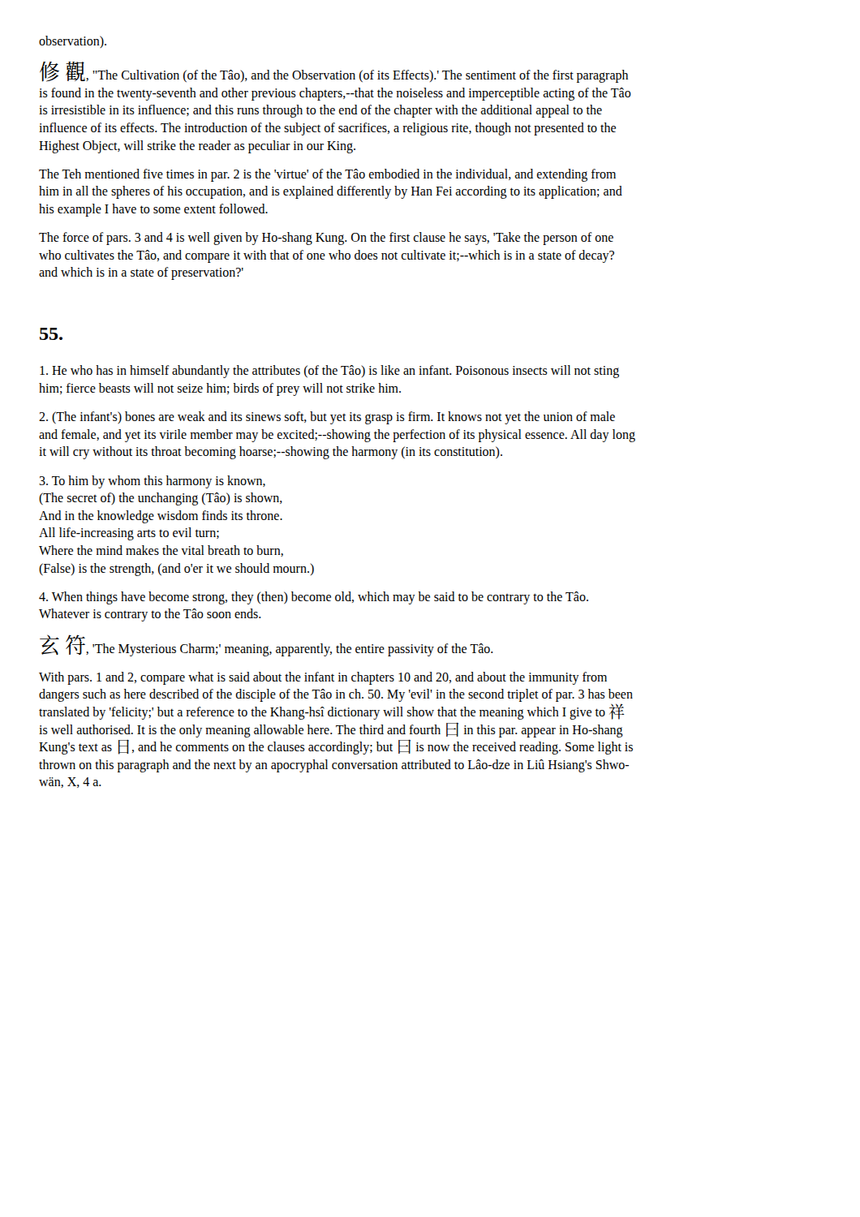observation).
修 觀, "The Cultivation (of the Tâo), and the Observation (of its Effects).' The sentiment of the first paragraph is found in the twenty-seventh and other previous chapters,--that the noiseless and imperceptible acting of the Tâo is irresistible in its influence; and this runs through to the end of the chapter with the additional appeal to the influence of its effects. The introduction of the subject of sacrifices, a religious rite, though not presented to the Highest Object, will strike the reader as peculiar in our King.
The Teh mentioned five times in par. 2 is the 'virtue' of the Tâo embodied in the individual, and extending from him in all the spheres of his occupation, and is explained differently by Han Fei according to its application; and his example I have to some extent followed.
The force of pars. 3 and 4 is well given by Ho-shang Kung. On the first clause he says, 'Take the person of one who cultivates the Tâo, and compare it with that of one who does not cultivate it;--which is in a state of decay? and which is in a state of preservation?'
55.
1. He who has in himself abundantly the attributes (of the Tâo) is like an infant. Poisonous insects will not sting him; fierce beasts will not seize him; birds of prey will not strike him.
2. (The infant's) bones are weak and its sinews soft, but yet its grasp is firm. It knows not yet the union of male and female, and yet its virile member may be excited;--showing the perfection of its physical essence. All day long it will cry without its throat becoming hoarse;--showing the harmony (in its constitution).
3. To him by whom this harmony is known,
(The secret of) the unchanging (Tâo) is shown,
And in the knowledge wisdom finds its throne.
All life-increasing arts to evil turn;
Where the mind makes the vital breath to burn,
(False) is the strength, (and o'er it we should mourn.)
4. When things have become strong, they (then) become old, which may be said to be contrary to the Tâo. Whatever is contrary to the Tâo soon ends.
玄 符, 'The Mysterious Charm;' meaning, apparently, the entire passivity of the Tâo.
With pars. 1 and 2, compare what is said about the infant in chapters 10 and 20, and about the immunity from dangers such as here described of the disciple of the Tâo in ch. 50. My 'evil' in the second triplet of par. 3 has been translated by 'felicity;' but a reference to the Khang-hsî dictionary will show that the meaning which I give to 祥 is well authorised. It is the only meaning allowable here. The third and fourth 曰 in this par. appear in Ho-shang Kung's text as 日, and he comments on the clauses accordingly; but 曰 is now the received reading. Some light is thrown on this paragraph and the next by an apocryphal conversation attributed to Lâo-dze in Liû Hsiang's Shwo-wän, X, 4 a.